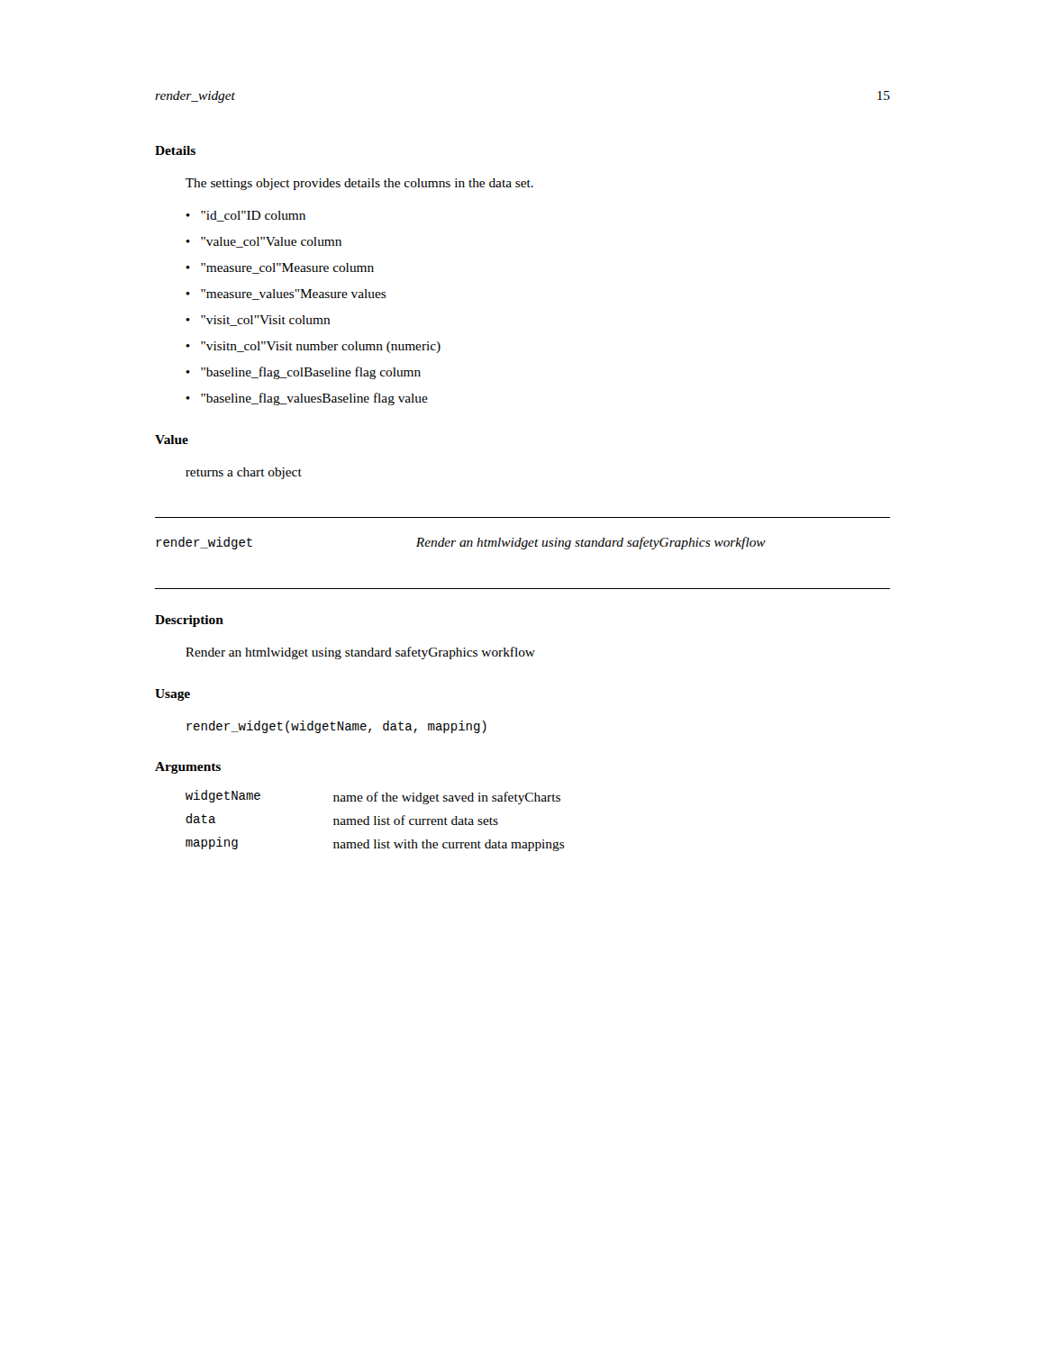render_widget 15
Details
The settings object provides details the columns in the data set.
"id_col"ID column
"value_col"Value column
"measure_col"Measure column
"measure_values"Measure values
"visit_col"Visit column
"visitn_col"Visit number column (numeric)
"baseline_flag_colBaseline flag column
"baseline_flag_valuesBaseline flag value
Value
returns a chart object
render_widget Render an htmlwidget using standard safetyGraphics workflow
Description
Render an htmlwidget using standard safetyGraphics workflow
Usage
render_widget(widgetName, data, mapping)
Arguments
| widgetName | name of the widget saved in safetyCharts |
| data | named list of current data sets |
| mapping | named list with the current data mappings |